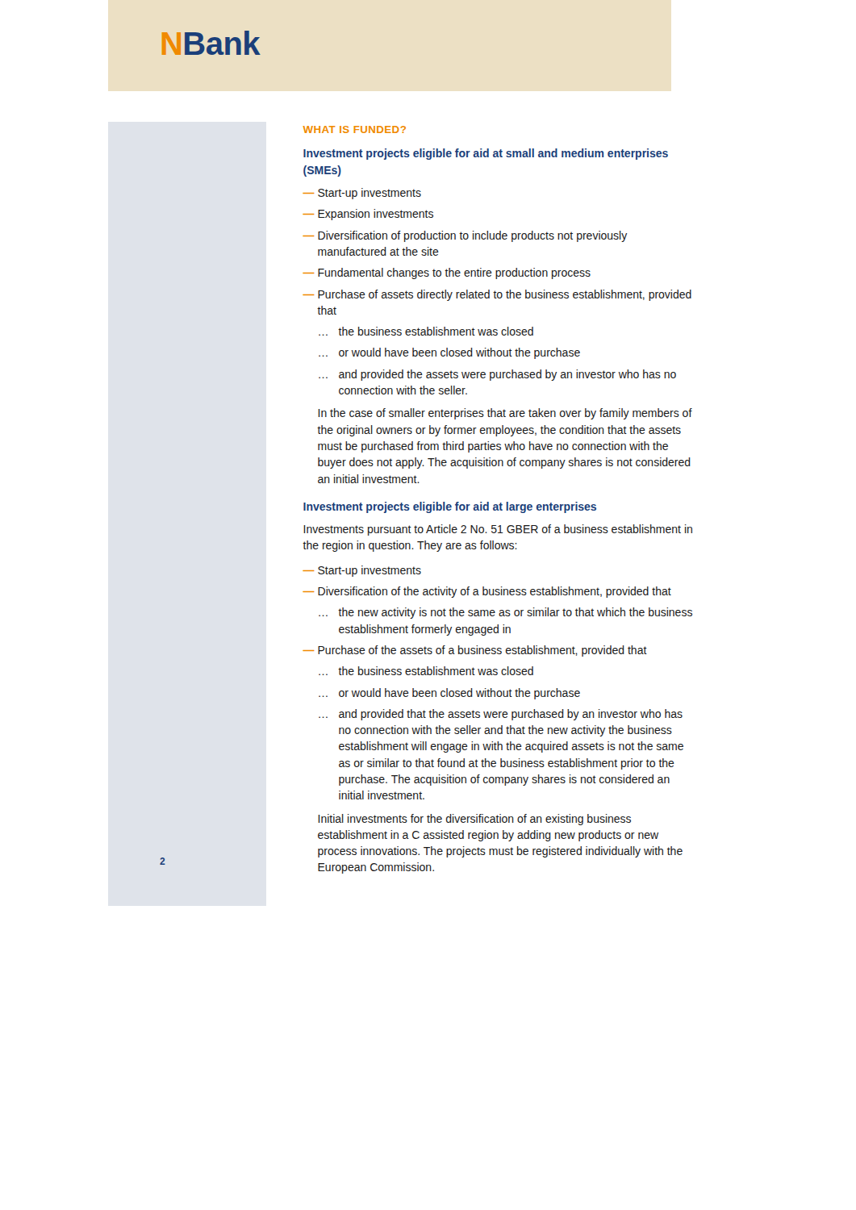NBank
What is funded?
Investment projects eligible for aid at small and medium enterprises (SMEs)
Start-up investments
Expansion investments
Diversification of production to include products not previously manufactured at the site
Fundamental changes to the entire production process
Purchase of assets directly related to the business establishment, provided that
the business establishment was closed
or would have been closed without the purchase
and provided the assets were purchased by an investor who has no connection with the seller.
In the case of smaller enterprises that are taken over by family members of the original owners or by former employees, the condition that the assets must be purchased from third parties who have no connection with the buyer does not apply. The acquisition of company shares is not considered an initial investment.
Investment projects eligible for aid at large enterprises
Investments pursuant to Article 2 No. 51 GBER of a business establishment in the region in question. They are as follows:
Start-up investments
Diversification of the activity of a business establishment, provided that
the new activity is not the same as or similar to that which the business establishment formerly engaged in
Purchase of the assets of a business establishment, provided that
the business establishment was closed
or would have been closed without the purchase
and provided that the assets were purchased by an investor who has no connection with the seller and that the new activity the business establishment will engage in with the acquired assets is not the same as or similar to that found at the business establishment prior to the purchase. The acquisition of company shares is not considered an initial investment.
Initial investments for the diversification of an existing business establishment in a C assisted region by adding new products or new process innovations. The projects must be registered individually with the European Commission.
2